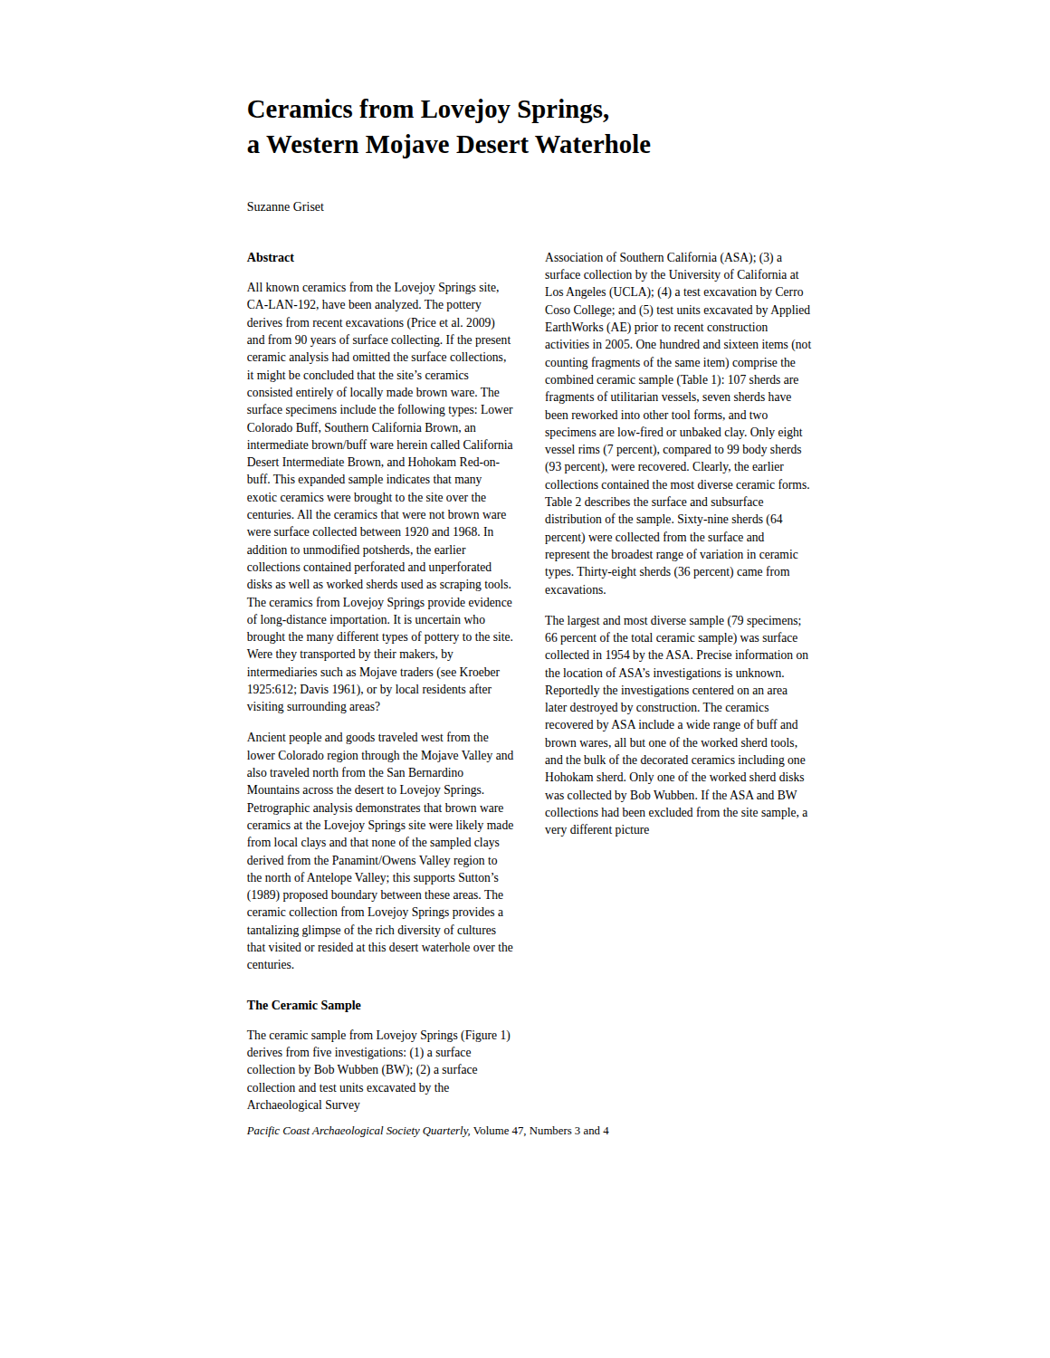Ceramics from Lovejoy Springs,
a Western Mojave Desert Waterhole
Suzanne Griset
Abstract
All known ceramics from the Lovejoy Springs site, CA-LAN-192, have been analyzed. The pottery derives from recent excavations (Price et al. 2009) and from 90 years of surface collecting. If the present ceramic analysis had omitted the surface collections, it might be concluded that the site’s ceramics consisted entirely of locally made brown ware. The surface specimens include the following types: Lower Colorado Buff, Southern California Brown, an intermediate brown/buff ware herein called California Desert Intermediate Brown, and Hohokam Red-on-buff. This expanded sample indicates that many exotic ceramics were brought to the site over the centuries. All the ceramics that were not brown ware were surface collected between 1920 and 1968. In addition to unmodified potsherds, the earlier collections contained perforated and unperforated disks as well as worked sherds used as scraping tools. The ceramics from Lovejoy Springs provide evidence of long-distance importation. It is uncertain who brought the many different types of pottery to the site. Were they transported by their makers, by intermediaries such as Mojave traders (see Kroeber 1925:612; Davis 1961), or by local residents after visiting surrounding areas?
Ancient people and goods traveled west from the lower Colorado region through the Mojave Valley and also traveled north from the San Bernardino Mountains across the desert to Lovejoy Springs. Petrographic analysis demonstrates that brown ware ceramics at the Lovejoy Springs site were likely made from local clays and that none of the sampled clays derived from the Panamint/Owens Valley region to the north of Antelope Valley; this supports Sutton’s (1989) proposed boundary between these areas. The ceramic collection from Lovejoy Springs provides a tantalizing glimpse of the rich diversity of cultures that visited or resided at this desert waterhole over the centuries.
The Ceramic Sample
The ceramic sample from Lovejoy Springs (Figure 1) derives from five investigations: (1) a surface collection by Bob Wubben (BW); (2) a surface collection and test units excavated by the Archaeological Survey
Association of Southern California (ASA); (3) a surface collection by the University of California at Los Angeles (UCLA); (4) a test excavation by Cerro Coso College; and (5) test units excavated by Applied EarthWorks (AE) prior to recent construction activities in 2005. One hundred and sixteen items (not counting fragments of the same item) comprise the combined ceramic sample (Table 1): 107 sherds are fragments of utilitarian vessels, seven sherds have been reworked into other tool forms, and two specimens are low-fired or unbaked clay. Only eight vessel rims (7 percent), compared to 99 body sherds (93 percent), were recovered. Clearly, the earlier collections contained the most diverse ceramic forms. Table 2 describes the surface and subsurface distribution of the sample. Sixty-nine sherds (64 percent) were collected from the surface and represent the broadest range of variation in ceramic types. Thirty-eight sherds (36 percent) came from excavations.
The largest and most diverse sample (79 specimens; 66 percent of the total ceramic sample) was surface collected in 1954 by the ASA. Precise information on the location of ASA’s investigations is unknown. Reportedly the investigations centered on an area later destroyed by construction. The ceramics recovered by ASA include a wide range of buff and brown wares, all but one of the worked sherd tools, and the bulk of the decorated ceramics including one Hohokam sherd. Only one of the worked sherd disks was collected by Bob Wubben. If the ASA and BW collections had been excluded from the site sample, a very different picture
Pacific Coast Archaeological Society Quarterly, Volume 47, Numbers 3 and 4